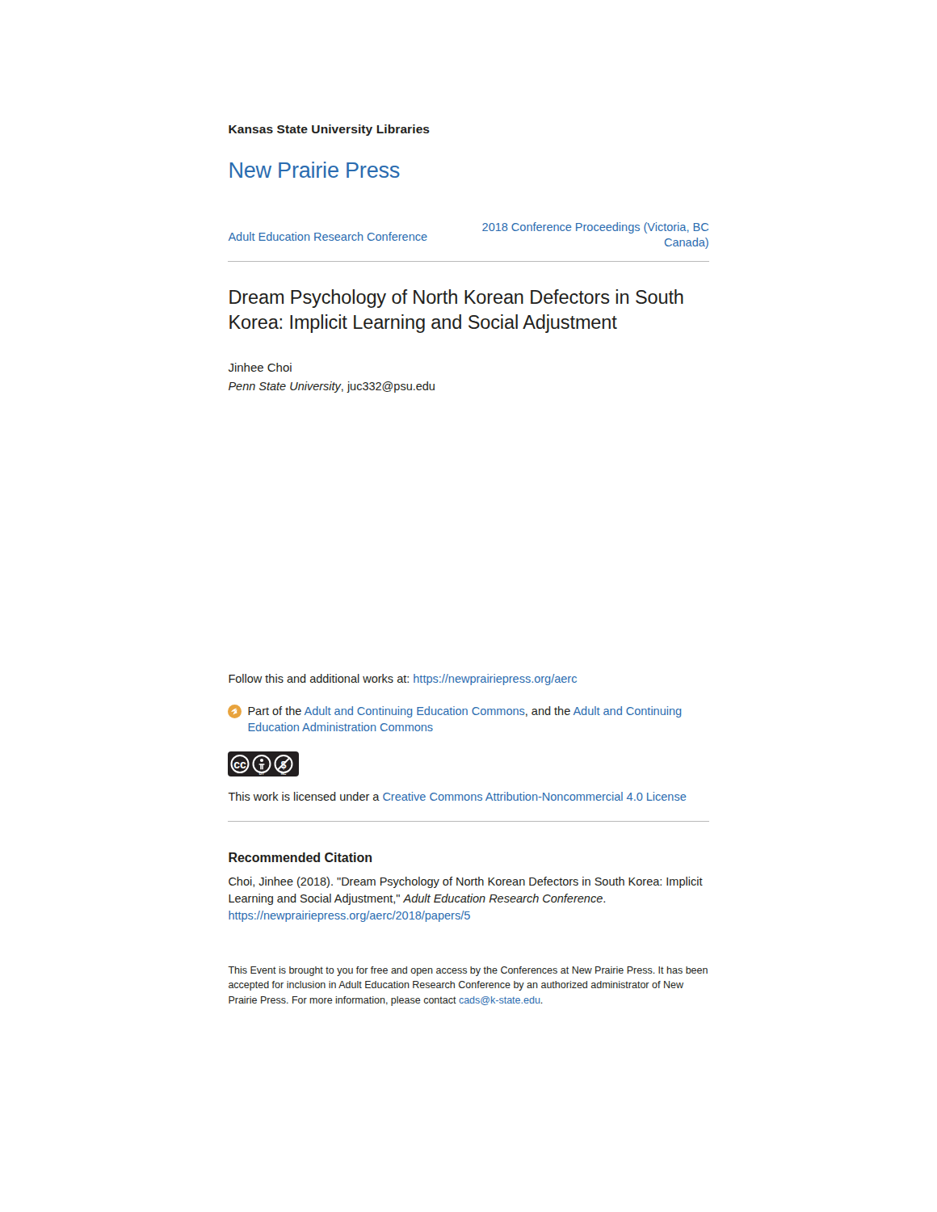Kansas State University Libraries
New Prairie Press
Adult Education Research Conference
2018 Conference Proceedings (Victoria, BC Canada)
Dream Psychology of North Korean Defectors in South Korea: Implicit Learning and Social Adjustment
Jinhee Choi
Penn State University, juc332@psu.edu
Follow this and additional works at: https://newprairiepress.org/aerc
Part of the Adult and Continuing Education Commons, and the Adult and Continuing Education Administration Commons
cc $ BY NC
This work is licensed under a Creative Commons Attribution-Noncommercial 4.0 License
Recommended Citation
Choi, Jinhee (2018). "Dream Psychology of North Korean Defectors in South Korea: Implicit Learning and Social Adjustment," Adult Education Research Conference. https://newprairiepress.org/aerc/2018/papers/5
This Event is brought to you for free and open access by the Conferences at New Prairie Press. It has been accepted for inclusion in Adult Education Research Conference by an authorized administrator of New Prairie Press. For more information, please contact cads@k-state.edu.